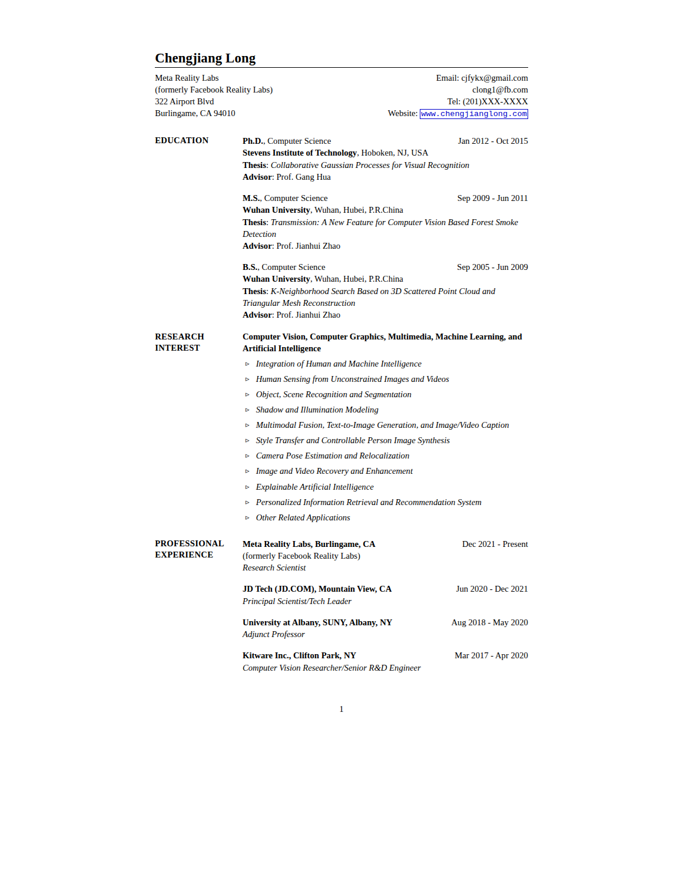Chengjiang Long
| Meta Reality Labs | Email: cjfykx@gmail.com |
| (formerly Facebook Reality Labs) | clong1@fb.com |
| 322 Airport Blvd | Tel: (201)XXX-XXXX |
| Burlingame, CA 94010 | Website: www.chengjianglong.com |
| EDUCATION | Ph.D. , Computer Science Jan 2012 - Oct 2015 Stevens Institute of Technology , Hoboken, NJ, USA Thesis : Collaborative Gaussian Processes for Visual Recognition Advisor : Prof. Gang Hua M.S. , Computer Science Sep 2009 - Jun 2011 Wuhan University , Wuhan, Hubei, P.R.China Thesis : Transmission: A New Feature for Computer Vision Based Forest Smoke Detection Advisor : Prof. Jianhui Zhao B.S. , Computer Science Sep 2005 - Jun 2009 Wuhan University , Wuhan, Hubei, P.R.China Thesis : K-Neighborhood Search Based on 3D Scattered Point Cloud and Triangular Mesh Reconstruction Advisor : Prof. Jianhui Zhao |
| RESEARCH INTEREST | Computer Vision, Computer Graphics, Multimedia, Machine Learning, and Artificial Intelligence Integration of Human and Machine Intelligence Human Sensing from Unconstrained Images and Videos Object, Scene Recognition and Segmentation Shadow and Illumination Modeling Multimodal Fusion, Text-to-Image Generation, and Image/Video Caption Style Transfer and Controllable Person Image Synthesis Camera Pose Estimation and Relocalization Image and Video Recovery and Enhancement Explainable Artificial Intelligence Personalized Information Retrieval and Recommendation System Other Related Applications |
| PROFESSIONAL EXPERIENCE | Meta Reality Labs, Burlingame, CA Dec 2021 - Present (formerly Facebook Reality Labs) Research Scientist JD Tech (JD.COM), Mountain View, CA Jun 2020 - Dec 2021 Principal Scientist/Tech Leader University at Albany, SUNY, Albany, NY Aug 2018 - May 2020 Adjunct Professor Kitware Inc., Clifton Park, NY Mar 2017 - Apr 2020 Computer Vision Researcher/Senior R&D Engineer |
1